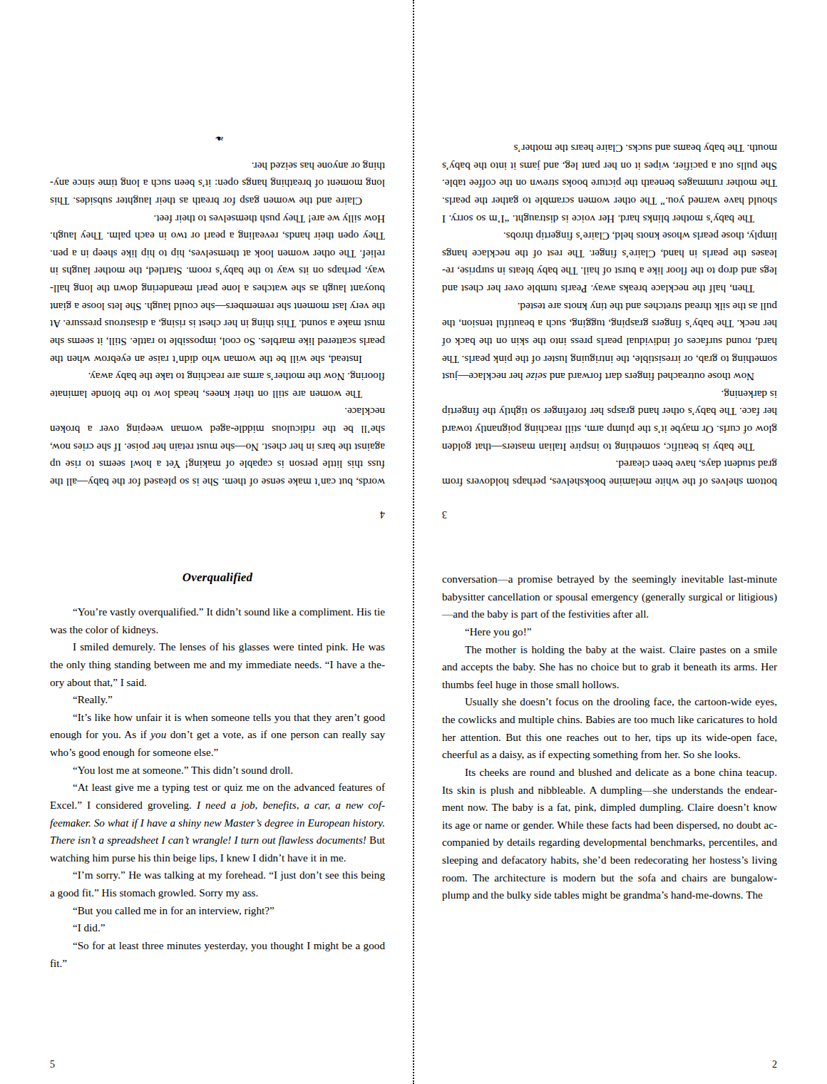============================================================ PAGE 3 (top-right, printed upside down) ============================================================
3
bottom shelves of the white melamine bookshelves, perhaps holdovers from grad student days, have been cleared.
The baby is beatific, something to inspire Italian masters—that golden glow of curls. Or maybe it’s the plump arm, still reaching poignantly toward her face. The baby’s other hand grasps her forefinger so tightly the fingertip is darkening.
Now those outreached fingers dart forward and seize her necklace—just something to grab, or irresistible, the intriguing luster of the pink pearls. The hard, round surfaces of individual pearls press into the skin on the back of her neck. The baby’s fingers grasping, tugging, such a beautiful tension, the pull as the silk thread stretches and the tiny knots are tested.
Then, half the necklace breaks away. Pearls tumble over her chest and legs and drop to the floor like a burst of hail. The baby bleats in surprise, releases the pearls in hand, Claire’s finger. The rest of the necklace hangs limply, those pearls whose knots held, Claire’s fingertip throbs.
The baby’s mother blinks hard. Her voice is distraught. “I’m so sorry. I should have warned you.” The other women scramble to gather the pearls. The mother rummages beneath the picture books strewn on the coffee table. She pulls out a pacifier, wipes it on her pant leg, and jams it into the baby’s mouth. The baby beams and sucks. Claire hears the mother’s
============================================================ PAGE 4 (top-left, printed upside down) ============================================================
4
words, but can’t make sense of them. She is so pleased for the baby—all the fuss this little person is capable of making! Yet a howl seems to rise up against the bars in her chest. No—she must retain her poise. If she cries now, she’ll be the ridiculous middle-aged woman weeping over a broken necklace.
The women are still on their knees, heads low to the blonde laminate flooring. Now the mother’s arms are reaching to take the baby away.
Instead, she will be the woman who didn’t raise an eyebrow when the pearls scattered like marbles. So cool, impossible to rattle. Still, it seems she must make a sound. This thing in her chest is rising, a disastrous pressure. At the very last moment she remembers—she could laugh. She lets loose a giant buoyant laugh as she watches a lone pearl meandering down the long hallway, perhaps on its way to the baby’s room. Startled, the mother laughs in relief. The other women look at themselves, hip to hip like sheep in a pen. They open their hands, revealing a pearl or two in each palm. They laugh. How silly we are! They push themselves to their feet.
Claire and the women gasp for breath as their laughter subsides. This long moment of breathing hangs open: it’s been such a long time since anything or anyone has seized her.
❧
============================================================ PAGE 2 (bottom-right, upright) ============================================================
conversation—a promise betrayed by the seemingly inevitable last-minute babysitter cancellation or spousal emergency (generally surgical or litigious)—and the baby is part of the festivities after all.
“Here you go!”
The mother is holding the baby at the waist. Claire pastes on a smile and accepts the baby. She has no choice but to grab it beneath its arms. Her thumbs feel huge in those small hollows.
Usually she doesn’t focus on the drooling face, the cartoon-wide eyes, the cowlicks and multiple chins. Babies are too much like caricatures to hold her attention. But this one reaches out to her, tips up its wide-open face, cheerful as a daisy, as if expecting something from her. So she looks.
Its cheeks are round and blushed and delicate as a bone china teacup. Its skin is plush and nibbleable. A dumpling—she understands the endearment now. The baby is a fat, pink, dimpled dumpling. Claire doesn’t know its age or name or gender. While these facts had been dispersed, no doubt accompanied by details regarding developmental benchmarks, percentiles, and sleeping and defacatory habits, she’d been redecorating her hostess’s living room. The architecture is modern but the sofa and chairs are bungalow-plump and the bulky side tables might be grandma’s hand-me-downs. The
2
============================================================ PAGE 5 (bottom-left, upright) ============================================================
Overqualified
“You’re vastly overqualified.” It didn’t sound like a compliment. His tie was the color of kidneys.
I smiled demurely. The lenses of his glasses were tinted pink. He was the only thing standing between me and my immediate needs. “I have a theory about that,” I said.
“Really.”
“It’s like how unfair it is when someone tells you that they aren’t good enough for you. As if you don’t get a vote, as if one person can really say who’s good enough for someone else.”
“You lost me at someone.” This didn’t sound droll.
“At least give me a typing test or quiz me on the advanced features of Excel.” I considered groveling. I need a job, benefits, a car, a new coffeemaker. So what if I have a shiny new Master’s degree in European history. There isn’t a spreadsheet I can’t wrangle! I turn out flawless documents! But watching him purse his thin beige lips, I knew I didn’t have it in me.
“I’m sorry.” He was talking at my forehead. “I just don’t see this being a good fit.” His stomach growled. Sorry my ass.
“But you called me in for an interview, right?”
“I did.”
“So for at least three minutes yesterday, you thought I might be a good fit.”
5